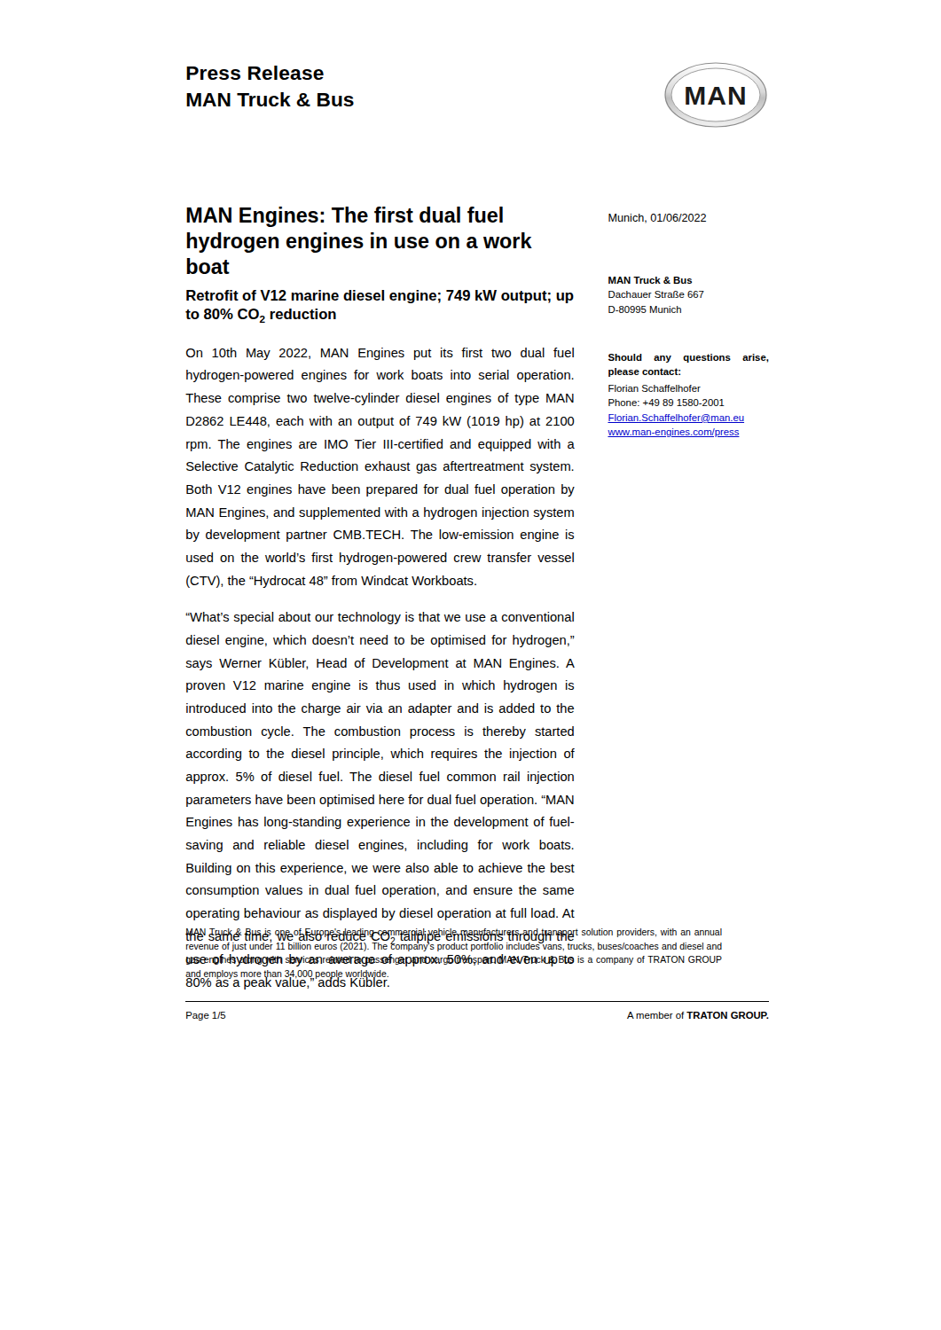Press Release
MAN Truck & Bus
MAN
MAN Engines: The first dual fuel hydrogen engines in use on a work boat
Retrofit of V12 marine diesel engine; 749 kW output; up to 80% CO2 reduction
On 10th May 2022, MAN Engines put its first two dual fuel hydrogen-powered engines for work boats into serial operation. These comprise two twelve-cylinder diesel engines of type MAN D2862 LE448, each with an output of 749 kW (1019 hp) at 2100 rpm. The engines are IMO Tier III-certified and equipped with a Selective Catalytic Reduction exhaust gas aftertreatment system. Both V12 engines have been prepared for dual fuel operation by MAN Engines, and supplemented with a hydrogen injection system by development partner CMB.TECH. The low-emission engine is used on the world’s first hydrogen-powered crew transfer vessel (CTV), the “Hydrocat 48” from Windcat Workboats.
“What’s special about our technology is that we use a conventional diesel engine, which doesn’t need to be optimised for hydrogen,” says Werner Kübler, Head of Development at MAN Engines. A proven V12 marine engine is thus used in which hydrogen is introduced into the charge air via an adapter and is added to the combustion cycle. The combustion process is thereby started according to the diesel principle, which requires the injection of approx. 5% of diesel fuel. The diesel fuel common rail injection parameters have been optimised here for dual fuel operation. “MAN Engines has long-standing experience in the development of fuel-saving and reliable diesel engines, including for work boats. Building on this experience, we were also able to achieve the best consumption values in dual fuel operation, and ensure the same operating behaviour as displayed by diesel operation at full load. At the same time, we also reduce CO2 tailpipe emissions through the use of hydrogen by an average of approx. 50%, and even up to 80% as a peak value,” adds Kübler.
Munich, 01/06/2022
MAN Truck & Bus
Dachauer Straße 667
D-80995 Munich
Should any questions arise, please contact:
Florian Schaffelhofer
Phone: +49 89 1580-2001
Florian.Schaffelhofer@man.eu
www.man-engines.com/press
MAN Truck & Bus is one of Europe's leading commercial vehicle manufacturers and transport solution providers, with an annual revenue of just under 11 billion euros (2021). The company's product portfolio includes vans, trucks, buses/coaches and diesel and gas engines along with services related to passenger and cargo transport. MAN Truck & Bus is a company of TRATON GROUP and employs more than 34,000 people worldwide.
Page 1/5
A member of TRATON GROUP.